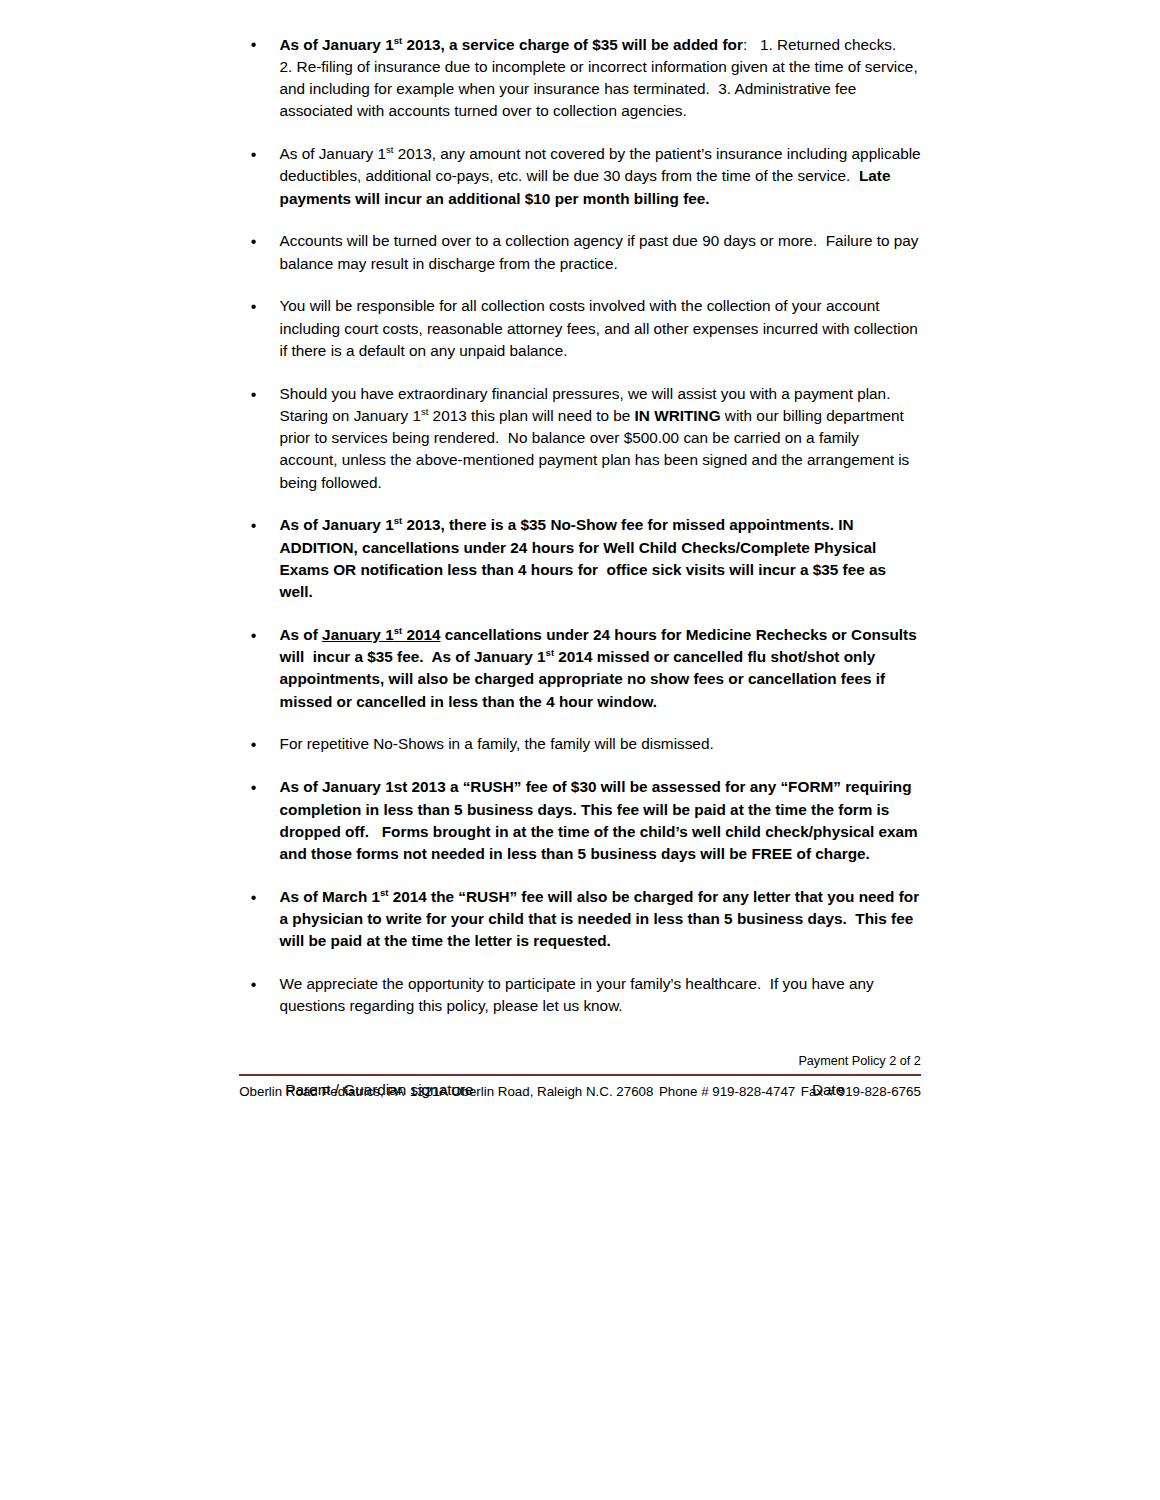As of January 1st 2013, a service charge of $35 will be added for: 1. Returned checks. 2. Re-filing of insurance due to incomplete or incorrect information given at the time of service, and including for example when your insurance has terminated. 3. Administrative fee associated with accounts turned over to collection agencies.
As of January 1st 2013, any amount not covered by the patient’s insurance including applicable deductibles, additional co-pays, etc. will be due 30 days from the time of the service. Late payments will incur an additional $10 per month billing fee.
Accounts will be turned over to a collection agency if past due 90 days or more. Failure to pay balance may result in discharge from the practice.
You will be responsible for all collection costs involved with the collection of your account including court costs, reasonable attorney fees, and all other expenses incurred with collection if there is a default on any unpaid balance.
Should you have extraordinary financial pressures, we will assist you with a payment plan. Staring on January 1st 2013 this plan will need to be IN WRITING with our billing department prior to services being rendered. No balance over $500.00 can be carried on a family account, unless the above-mentioned payment plan has been signed and the arrangement is being followed.
As of January 1st 2013, there is a $35 No-Show fee for missed appointments. IN ADDITION, cancellations under 24 hours for Well Child Checks/Complete Physical Exams OR notification less than 4 hours for office sick visits will incur a $35 fee as well.
As of January 1st 2014 cancellations under 24 hours for Medicine Rechecks or Consults will incur a $35 fee. As of January 1st 2014 missed or cancelled flu shot/shot only appointments, will also be charged appropriate no show fees or cancellation fees if missed or cancelled in less than the 4 hour window.
For repetitive No-Shows in a family, the family will be dismissed.
As of January 1st 2013 a “RUSH” fee of $30 will be assessed for any “FORM” requiring completion in less than 5 business days. This fee will be paid at the time the form is dropped off. Forms brought in at the time of the child’s well child check/physical exam and those forms not needed in less than 5 business days will be FREE of charge.
As of March 1st 2014 the “RUSH” fee will also be charged for any letter that you need for a physician to write for your child that is needed in less than 5 business days. This fee will be paid at the time the letter is requested.
We appreciate the opportunity to participate in your family’s healthcare. If you have any questions regarding this policy, please let us know.
Parent / Guardian signature Date
Payment Policy 2 of 2
Oberlin Road Pediatrics, PA 1321A Oberlin Road, Raleigh N.C. 27608 Phone # 919-828-4747 Fax # 919-828-6765